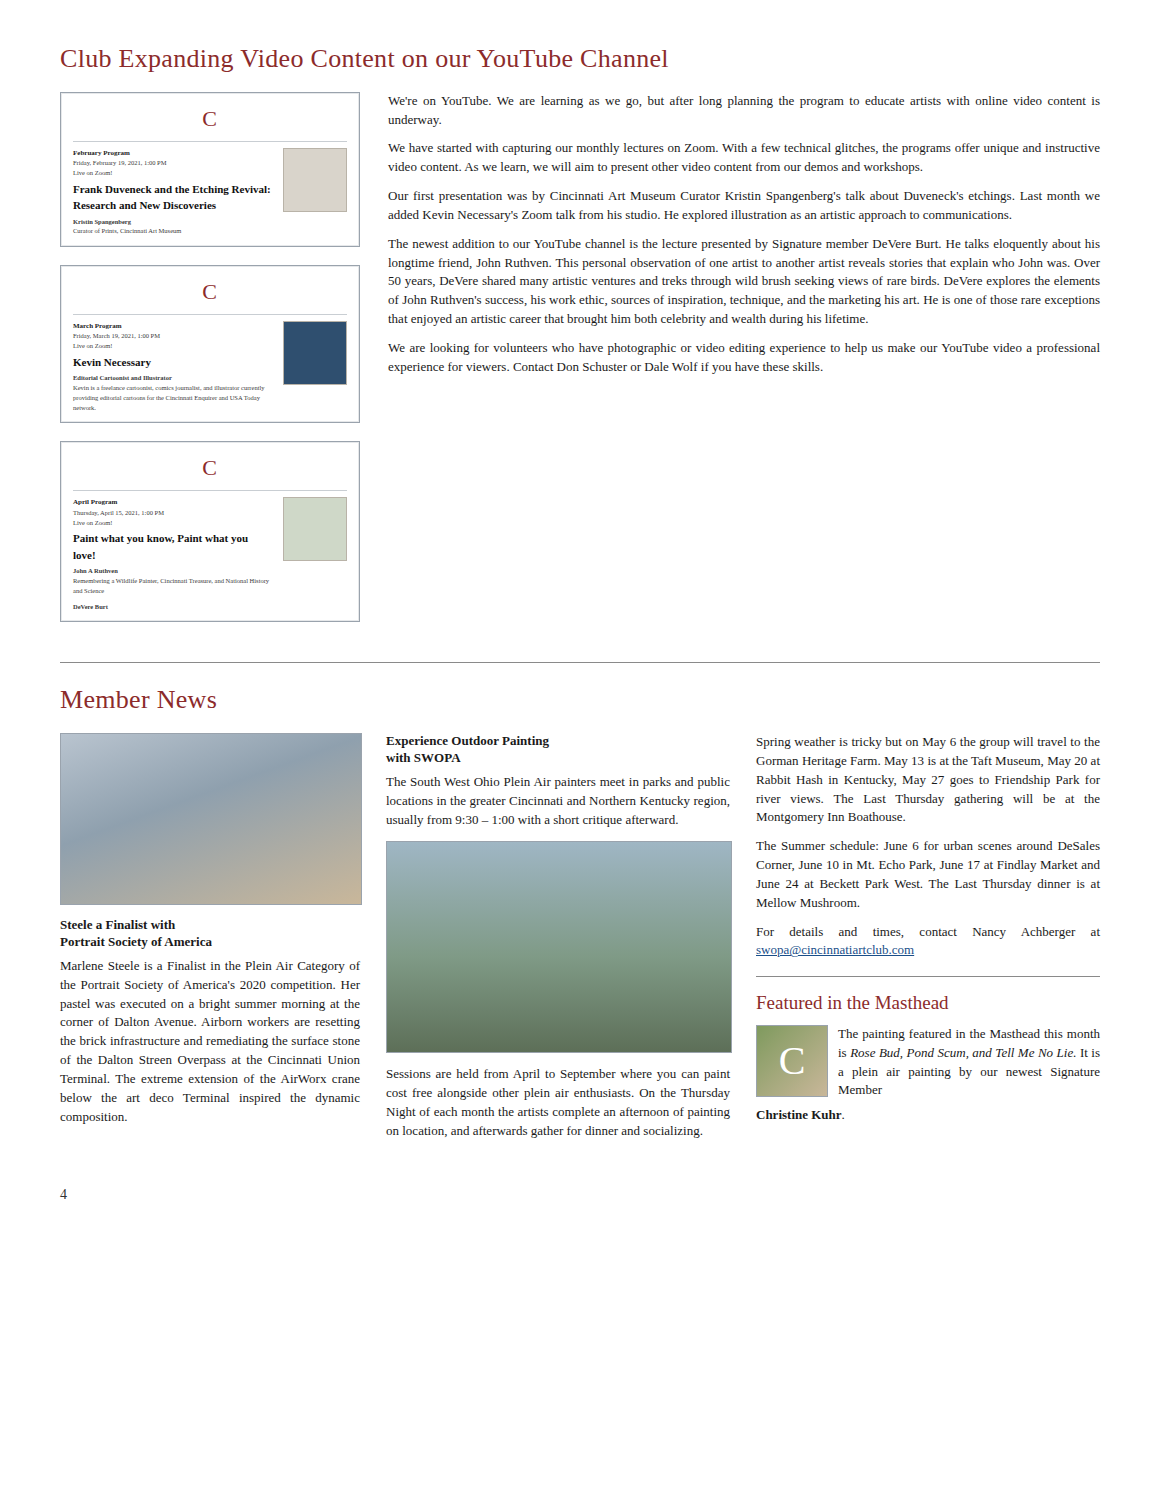Club Expanding Video Content on our YouTube Channel
C
February Program
Friday, February 19, 2021, 1:00 PM
Live on Zoom!
Frank Duveneck and the Etching Revival: Research and New Discoveries
Kristin Spangenberg
Curator of Prints, Cincinnati Art Museum
C
March Program
Friday, March 19, 2021, 1:00 PM
Live on Zoom!
Kevin Necessary
Editorial Cartoonist and Illustrator
Kevin is a freelance cartoonist, comics journalist, and illustrator currently providing editorial cartoons for the Cincinnati Enquirer and USA Today network.
C
April Program
Thursday, April 15, 2021, 1:00 PM
Live on Zoom!
Paint what you know, Paint what you love!
John A Ruthven
Remembering a Wildlife Painter, Cincinnati Treasure, and National History and Science
DeVere Burt
We're on YouTube. We are learning as we go, but after long planning the program to educate artists with online video content is underway.
We have started with capturing our monthly lectures on Zoom. With a few technical glitches, the programs offer unique and instructive video content. As we learn, we will aim to present other video content from our demos and workshops.
Our first presentation was by Cincinnati Art Museum Curator Kristin Spangenberg's talk about Duveneck's etchings. Last month we added Kevin Necessary's Zoom talk from his studio. He explored illustration as an artistic approach to communications.
The newest addition to our YouTube channel is the lecture presented by Signature member DeVere Burt. He talks eloquently about his longtime friend, John Ruthven. This personal observation of one artist to another artist reveals stories that explain who John was. Over 50 years, DeVere shared many artistic ventures and treks through wild brush seeking views of rare birds. DeVere explores the elements of John Ruthven's success, his work ethic, sources of inspiration, technique, and the marketing his art. He is one of those rare exceptions that enjoyed an artistic career that brought him both celebrity and wealth during his lifetime.
We are looking for volunteers who have photographic or video editing experience to help us make our YouTube video a professional experience for viewers. Contact Don Schuster or Dale Wolf if you have these skills.
Member News
Steele a Finalist with
Portrait Society of America
Marlene Steele is a Finalist in the Plein Air Category of the Portrait Society of America's 2020 competition. Her pastel was executed on a bright summer morning at the corner of Dalton Avenue. Airborn workers are resetting the brick infrastructure and remediating the surface stone of the Dalton Streen Overpass at the Cincinnati Union Terminal. The extreme extension of the AirWorx crane below the art deco Terminal inspired the dynamic composition.
Experience Outdoor Painting
with SWOPA
The South West Ohio Plein Air painters meet in parks and public locations in the greater Cincinnati and Northern Kentucky region, usually from 9:30 – 1:00 with a short critique afterward.
Sessions are held from April to September where you can paint cost free alongside other plein air enthusiasts. On the Thursday Night of each month the artists complete an afternoon of painting on location, and afterwards gather for dinner and socializing.
Spring weather is tricky but on May 6 the group will travel to the Gorman Heritage Farm. May 13 is at the Taft Museum, May 20 at Rabbit Hash in Kentucky, May 27 goes to Friendship Park for river views. The Last Thursday gathering will be at the Montgomery Inn Boathouse.
The Summer schedule: June 6 for urban scenes around DeSales Corner, June 10 in Mt. Echo Park, June 17 at Findlay Market and June 24 at Beckett Park West. The Last Thursday dinner is at Mellow Mushroom.
For details and times, contact Nancy Achberger at swopa@cincinnatiartclub.com
Featured in the Masthead
The painting featured in the Masthead this month is Rose Bud, Pond Scum, and Tell Me No Lie. It is a plein air painting by our newest Signature Member
Christine Kuhr.
4